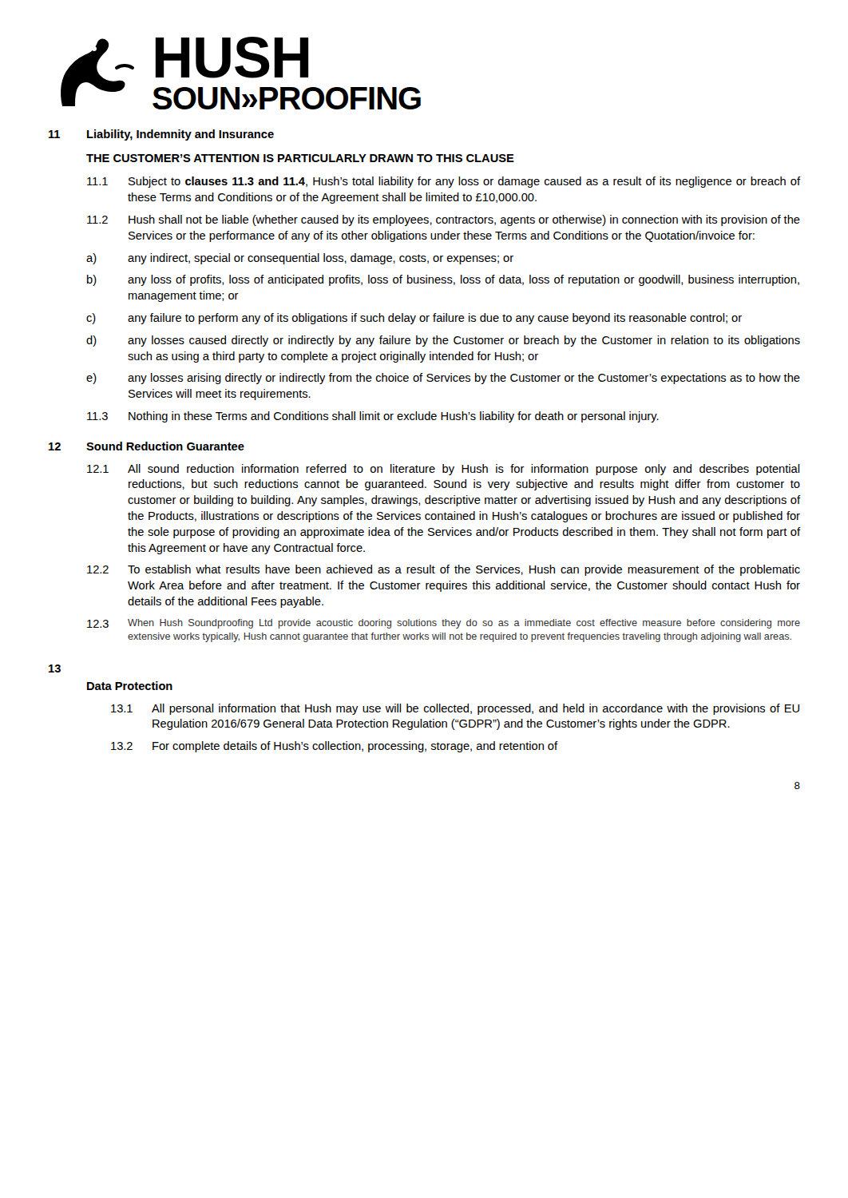HUSH
SOUN»PROOFING
11 Liability, Indemnity and Insurance
THE CUSTOMER’S ATTENTION IS PARTICULARLY DRAWN TO THIS CLAUSE
11.1 Subject to clauses 11.3 and 11.4, Hush’s total liability for any loss or damage caused as a result of its negligence or breach of these Terms and Conditions or of the Agreement shall be limited to £10,000.00.
11.2 Hush shall not be liable (whether caused by its employees, contractors, agents or otherwise) in connection with its provision of the Services or the performance of any of its other obligations under these Terms and Conditions or the Quotation/invoice for:
a) any indirect, special or consequential loss, damage, costs, or expenses; or
b) any loss of profits, loss of anticipated profits, loss of business, loss of data, loss of reputation or goodwill, business interruption, management time; or
c) any failure to perform any of its obligations if such delay or failure is due to any cause beyond its reasonable control; or
d) any losses caused directly or indirectly by any failure by the Customer or breach by the Customer in relation to its obligations such as using a third party to complete a project originally intended for Hush; or
e) any losses arising directly or indirectly from the choice of Services by the Customer or the Customer’s expectations as to how the Services will meet its requirements.
11.3 Nothing in these Terms and Conditions shall limit or exclude Hush’s liability for death or personal injury.
12 Sound Reduction Guarantee
12.1 All sound reduction information referred to on literature by Hush is for information purpose only and describes potential reductions, but such reductions cannot be guaranteed. Sound is very subjective and results might differ from customer to customer or building to building. Any samples, drawings, descriptive matter or advertising issued by Hush and any descriptions of the Products, illustrations or descriptions of the Services contained in Hush’s catalogues or brochures are issued or published for the sole purpose of providing an approximate idea of the Services and/or Products described in them. They shall not form part of this Agreement or have any Contractual force.
12.2 To establish what results have been achieved as a result of the Services, Hush can provide measurement of the problematic Work Area before and after treatment. If the Customer requires this additional service, the Customer should contact Hush for details of the additional Fees payable.
12.3 When Hush Soundproofing Ltd provide acoustic dooring solutions they do so as a immediate cost effective measure before considering more extensive works typically, Hush cannot guarantee that further works will not be required to prevent frequencies traveling through adjoining wall areas.
13
Data Protection
13.1 All personal information that Hush may use will be collected, processed, and held in accordance with the provisions of EU Regulation 2016/679 General Data Protection Regulation (“GDPR”) and the Customer’s rights under the GDPR.
13.2 For complete details of Hush’s collection, processing, storage, and retention of
8